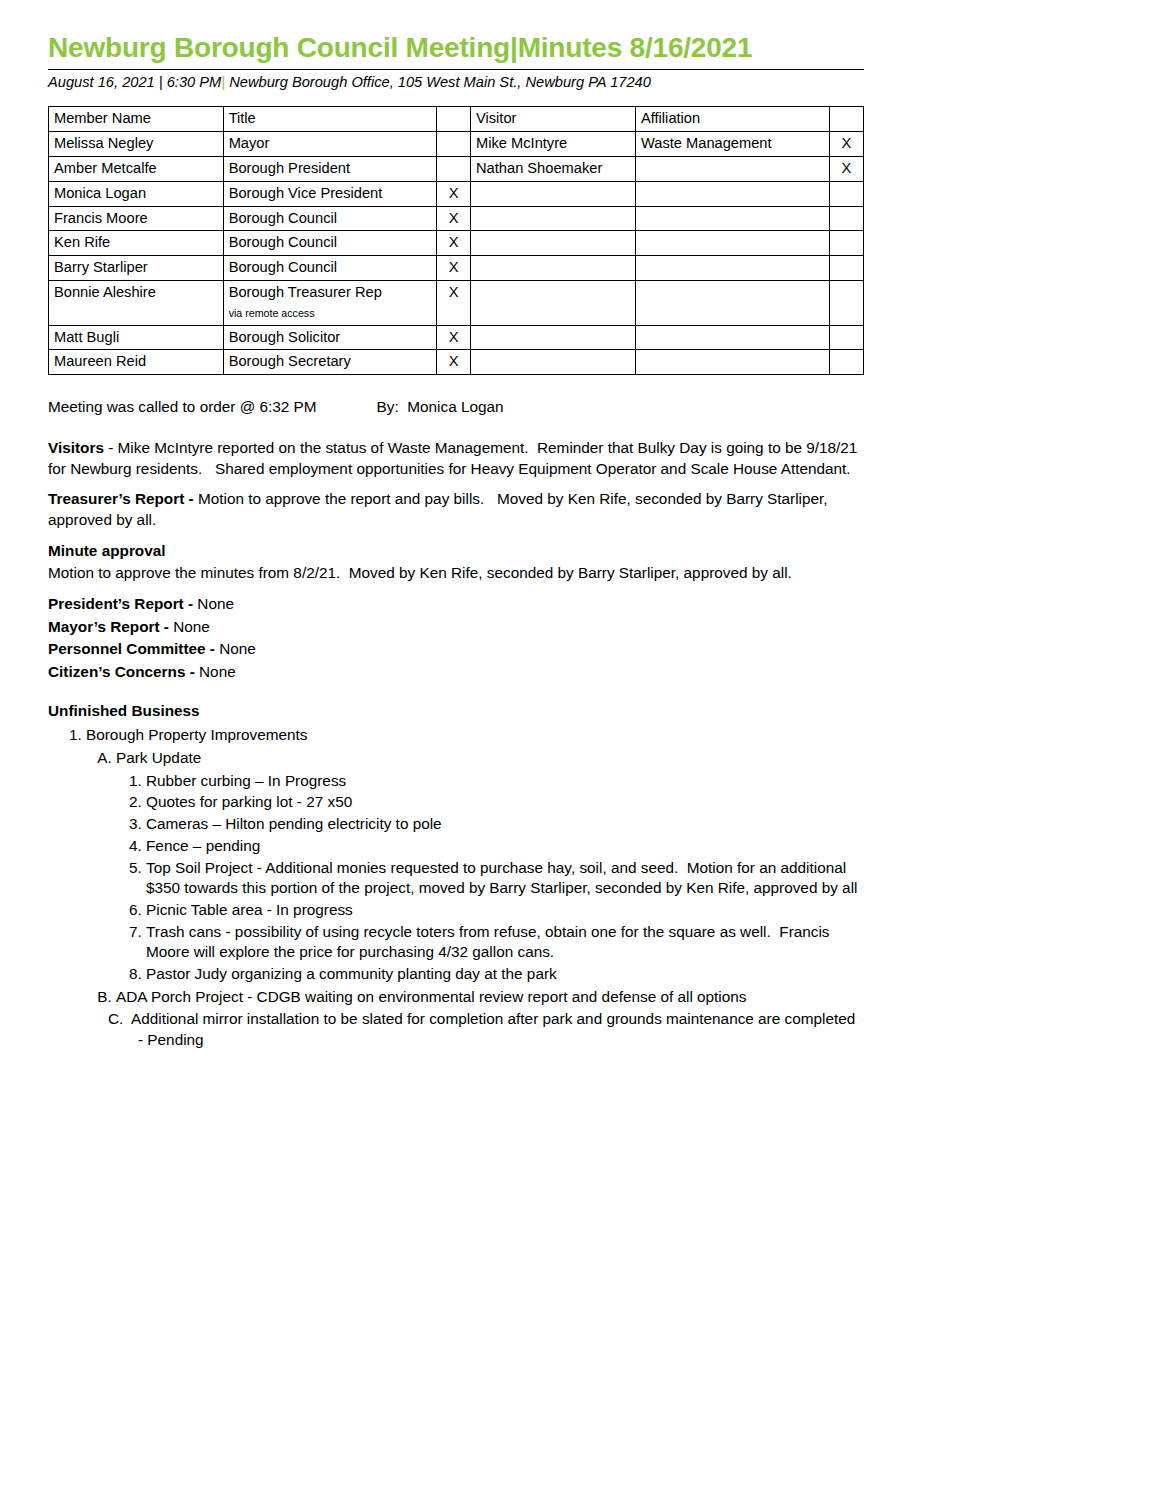Newburg Borough Council Meeting|Minutes 8/16/2021
August 16, 2021 | 6:30 PM| Newburg Borough Office, 105 West Main St., Newburg PA 17240
| Member Name | Title | | Visitor | Affiliation | |
| Melissa Negley | Mayor | | Mike McIntyre | Waste Management | X |
| Amber Metcalfe | Borough President | | Nathan Shoemaker | | X |
| Monica Logan | Borough Vice President | X | | | |
| Francis Moore | Borough Council | X | | | |
| Ken Rife | Borough Council | X | | | |
| Barry Starliper | Borough Council | X | | | |
| Bonnie Aleshire | Borough Treasurer Rep via remote access | X | | | |
| Matt Bugli | Borough Solicitor | X | | | |
| Maureen Reid | Borough Secretary | X | | | |
Meeting was called to order @ 6:32 PMBy: Monica Logan
Visitors - Mike McIntyre reported on the status of Waste Management. Reminder that Bulky Day is going to be 9/18/21 for Newburg residents. Shared employment opportunities for Heavy Equipment Operator and Scale House Attendant.
Treasurer’s Report - Motion to approve the report and pay bills. Moved by Ken Rife, seconded by Barry Starliper, approved by all.
Minute approval
Motion to approve the minutes from 8/2/21. Moved by Ken Rife, seconded by Barry Starliper, approved by all.
President’s Report - None
Mayor’s Report - None
Personnel Committee - None
Citizen’s Concerns - None
Unfinished Business
Borough Property Improvements
Park Update
Rubber curbing – In Progress
Quotes for parking lot - 27 x50
Cameras – Hilton pending electricity to pole
Fence – pending
Top Soil Project - Additional monies requested to purchase hay, soil, and seed. Motion for an additional $350 towards this portion of the project, moved by Barry Starliper, seconded by Ken Rife, approved by all
Picnic Table area - In progress
Trash cans - possibility of using recycle toters from refuse, obtain one for the square as well. Francis Moore will explore the price for purchasing 4/32 gallon cans.
Pastor Judy organizing a community planting day at the park
ADA Porch Project - CDGB waiting on environmental review report and defense of all options
C. Additional mirror installation to be slated for completion after park and grounds maintenance are completed - Pending